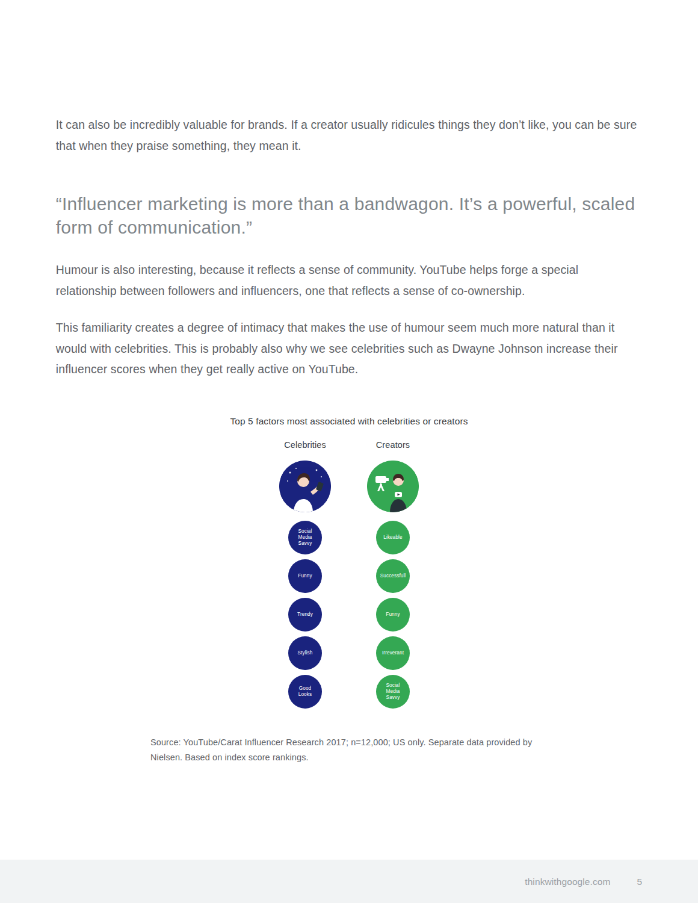It can also be incredibly valuable for brands. If a creator usually ridicules things they don’t like, you can be sure that when they praise something, they mean it.
“Influencer marketing is more than a bandwagon. It’s a powerful, scaled form of communication.”
Humour is also interesting, because it reflects a sense of community. YouTube helps forge a special relationship between followers and influencers, one that reflects a sense of co-ownership.
This familiarity creates a degree of intimacy that makes the use of humour seem much more natural than it would with celebrities. This is probably also why we see celebrities such as Dwayne Johnson increase their influencer scores when they get really active on YouTube.
Top 5 factors most associated with celebrities or creators
Celebrities
Social
Media
Savvy
Funny
Trendy
Stylish
Good
Looks
Creators
Likeable
Successfull
Funny
Irreverant
Social
Media
Savvy
Source: YouTube/Carat Influencer Research 2017; n=12,000; US only. Separate data provided by Nielsen. Based on index score rankings.
thinkwithgoogle.com 5